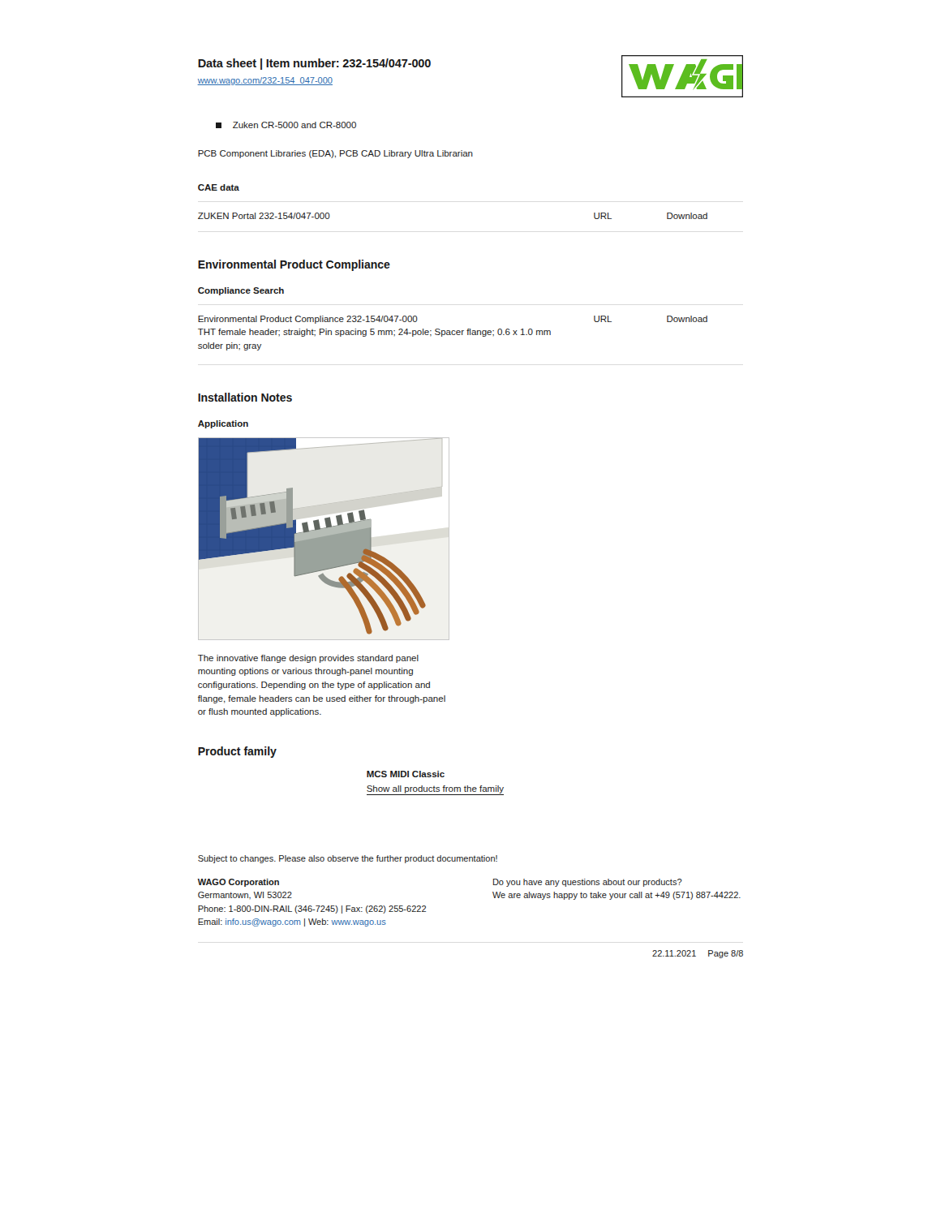Data sheet | Item number: 232-154/047-000
www.wago.com/232-154_047-000
Zuken CR-5000 and CR-8000
PCB Component Libraries (EDA), PCB CAD Library Ultra Librarian
CAE data
ZUKEN Portal 232-154/047-000
URL
Download
Environmental Product Compliance
Compliance Search
Environmental Product Compliance 232-154/047-000 THT female header; straight; Pin spacing 5 mm; 24-pole; Spacer flange; 0.6 x 1.0 mm solder pin; gray
URL
Download
Installation Notes
Application
The innovative flange design provides standard panel mounting options or various through-panel mounting configurations. Depending on the type of application and flange, female headers can be used either for through-panel or flush mounted applications.
Product family
MCS MIDI Classic
Show all products from the family
Subject to changes. Please also observe the further product documentation!
WAGO Corporation
Germantown, WI 53022
Phone: 1-800-DIN-RAIL (346-7245) | Fax: (262) 255-6222
Email: info.us@wago.com | Web: www.wago.us
Do you have any questions about our products?
We are always happy to take your call at +49 (571) 887-44222.
22.11.2021 Page 8/8